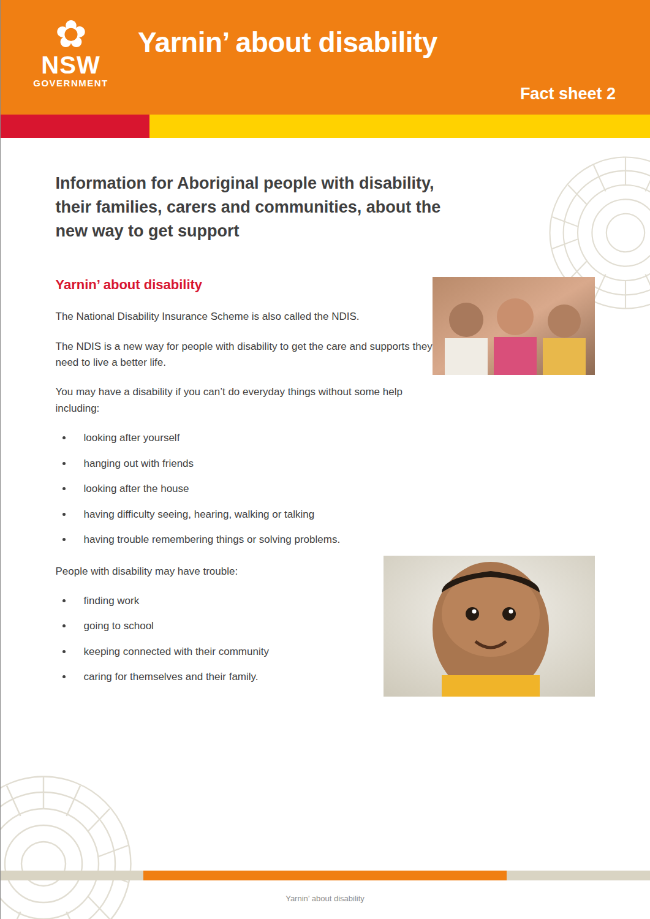✿ NSW GOVERNMENT
Yarnin’ about disability
Fact sheet 2
Information for Aboriginal people with disability,
their families, carers and communities, about the
new way to get support
Yarnin’ about disability
The National Disability Insurance Scheme is also called the NDIS.
The NDIS is a new way for people with disability to get the care and supports they need to live a better life.
You may have a disability if you can’t do everyday things without some help including:
looking after yourself
hanging out with friends
looking after the house
having difficulty seeing, hearing, walking or talking
having trouble remembering things or solving problems.
People with disability may have trouble:
finding work
going to school
keeping connected with their community
caring for themselves and their family.
Yarnin’ about disability